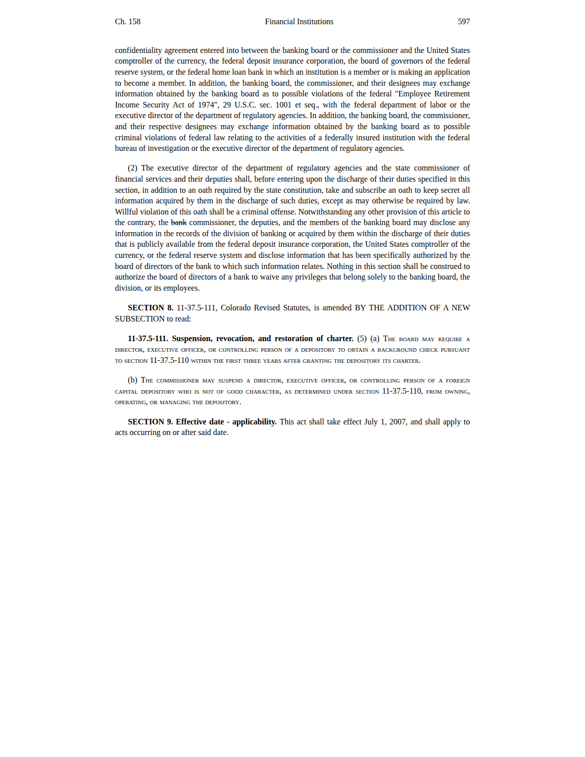Ch. 158 Financial Institutions 597
confidentiality agreement entered into between the banking board or the commissioner and the United States comptroller of the currency, the federal deposit insurance corporation, the board of governors of the federal reserve system, or the federal home loan bank in which an institution is a member or is making an application to become a member. In addition, the banking board, the commissioner, and their designees may exchange information obtained by the banking board as to possible violations of the federal "Employee Retirement Income Security Act of 1974", 29 U.S.C. sec. 1001 et seq., with the federal department of labor or the executive director of the department of regulatory agencies. In addition, the banking board, the commissioner, and their respective designees may exchange information obtained by the banking board as to possible criminal violations of federal law relating to the activities of a federally insured institution with the federal bureau of investigation or the executive director of the department of regulatory agencies.
(2) The executive director of the department of regulatory agencies and the state commissioner of financial services and their deputies shall, before entering upon the discharge of their duties specified in this section, in addition to an oath required by the state constitution, take and subscribe an oath to keep secret all information acquired by them in the discharge of such duties, except as may otherwise be required by law. Willful violation of this oath shall be a criminal offense. Notwithstanding any other provision of this article to the contrary, the bank commissioner, the deputies, and the members of the banking board may disclose any information in the records of the division of banking or acquired by them within the discharge of their duties that is publicly available from the federal deposit insurance corporation, the United States comptroller of the currency, or the federal reserve system and disclose information that has been specifically authorized by the board of directors of the bank to which such information relates. Nothing in this section shall be construed to authorize the board of directors of a bank to waive any privileges that belong solely to the banking board, the division, or its employees.
SECTION 8. 11-37.5-111, Colorado Revised Statutes, is amended BY THE ADDITION OF A NEW SUBSECTION to read:
11-37.5-111. Suspension, revocation, and restoration of charter. (5) (a) The board may require a director, executive officer, or controlling person of a depository to obtain a background check pursuant to section 11-37.5-110 within the first three years after granting the depository its charter.
(b) The commissioner may suspend a director, executive officer, or controlling person of a foreign capital depository who is not of good character, as determined under section 11-37.5-110, from owning, operating, or managing the depository.
SECTION 9. Effective date - applicability. This act shall take effect July 1, 2007, and shall apply to acts occurring on or after said date.